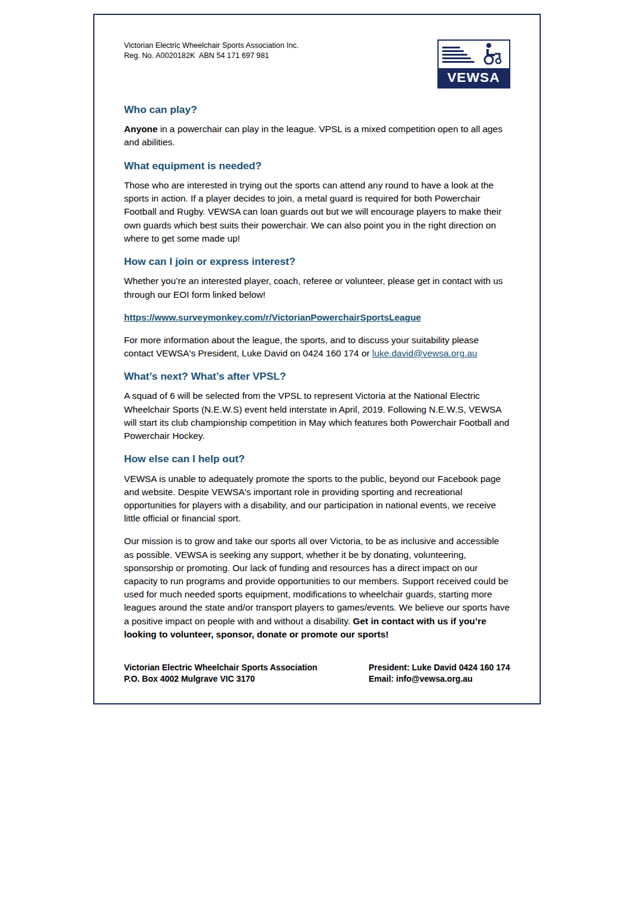Victorian Electric Wheelchair Sports Association Inc.
Reg. No. A0020182K ABN 54 171 697 981
VEWSA
Who can play?
Anyone in a powerchair can play in the league. VPSL is a mixed competition open to all ages and abilities.
What equipment is needed?
Those who are interested in trying out the sports can attend any round to have a look at the sports in action. If a player decides to join, a metal guard is required for both Powerchair Football and Rugby. VEWSA can loan guards out but we will encourage players to make their own guards which best suits their powerchair. We can also point you in the right direction on where to get some made up!
How can I join or express interest?
Whether you’re an interested player, coach, referee or volunteer, please get in contact with us through our EOI form linked below!
https://www.surveymonkey.com/r/VictorianPowerchairSportsLeague
For more information about the league, the sports, and to discuss your suitability please contact VEWSA's President, Luke David on 0424 160 174 or luke.david@vewsa.org.au
What’s next? What’s after VPSL?
A squad of 6 will be selected from the VPSL to represent Victoria at the National Electric Wheelchair Sports (N.E.W.S) event held interstate in April, 2019. Following N.E.W.S, VEWSA will start its club championship competition in May which features both Powerchair Football and Powerchair Hockey.
How else can I help out?
VEWSA is unable to adequately promote the sports to the public, beyond our Facebook page and website. Despite VEWSA's important role in providing sporting and recreational opportunities for players with a disability, and our participation in national events, we receive little official or financial sport.
Our mission is to grow and take our sports all over Victoria, to be as inclusive and accessible as possible. VEWSA is seeking any support, whether it be by donating, volunteering, sponsorship or promoting. Our lack of funding and resources has a direct impact on our capacity to run programs and provide opportunities to our members. Support received could be used for much needed sports equipment, modifications to wheelchair guards, starting more leagues around the state and/or transport players to games/events. We believe our sports have a positive impact on people with and without a disability. Get in contact with us if you’re looking to volunteer, sponsor, donate or promote our sports!
Victorian Electric Wheelchair Sports Association
P.O. Box 4002 Mulgrave VIC 3170
President: Luke David 0424 160 174
Email: info@vewsa.org.au